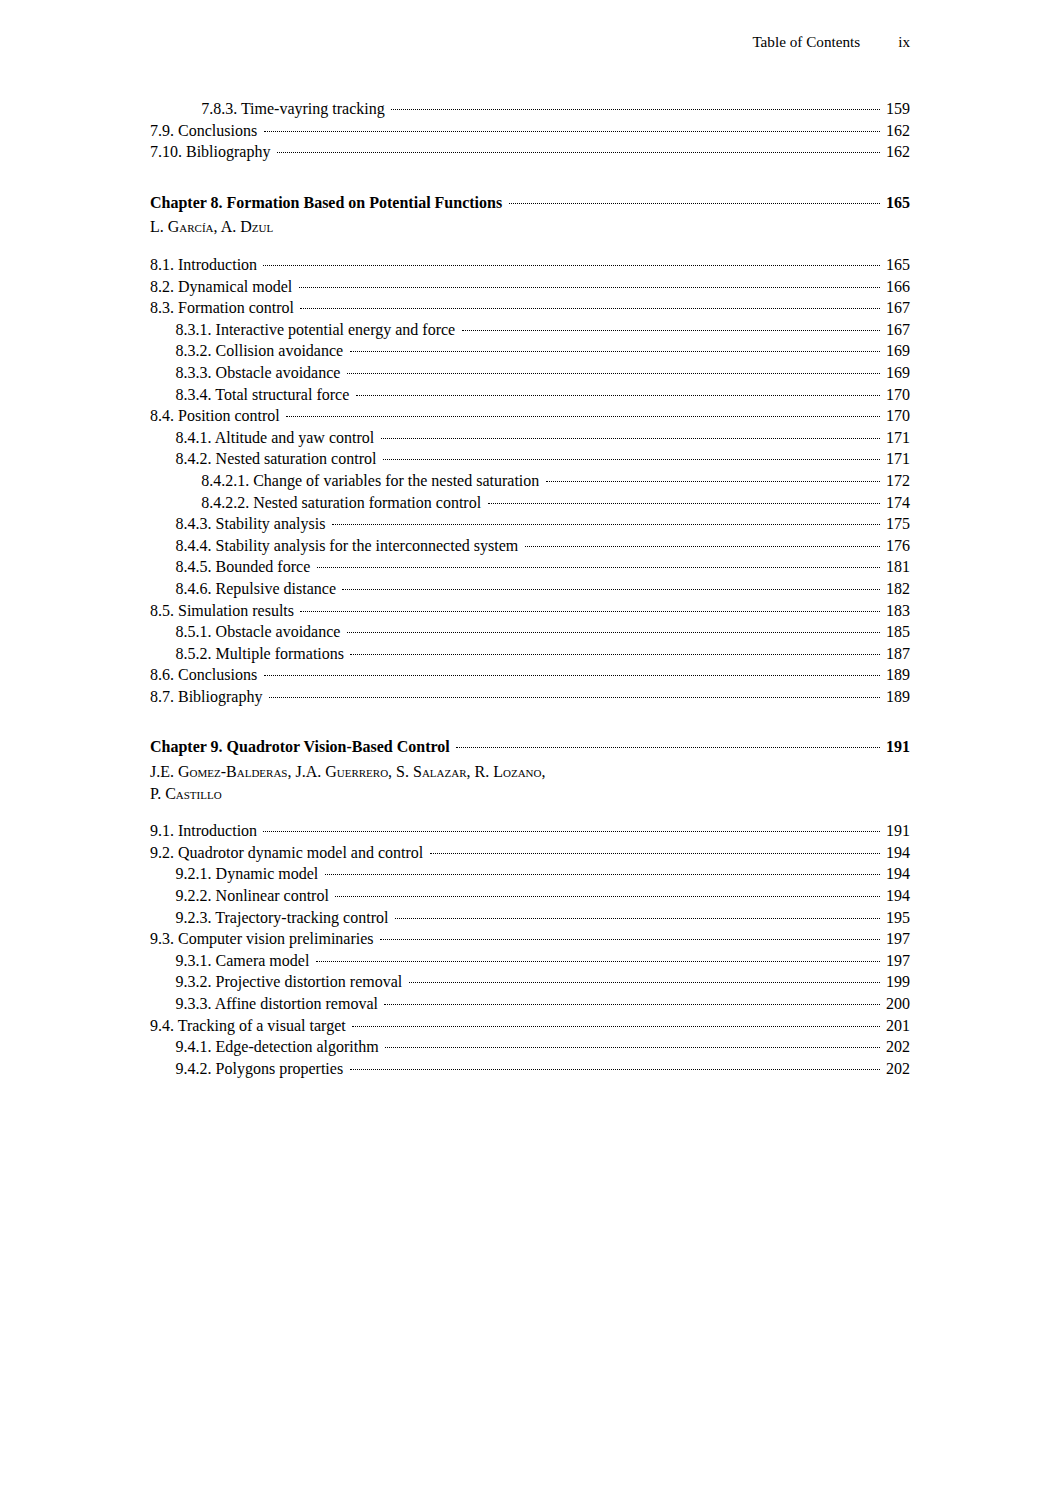Table of Contents ix
7.8.3. Time-vayring tracking 159
7.9. Conclusions 162
7.10. Bibliography 162
Chapter 8. Formation Based on Potential Functions 165
L. García, A. Dzul
8.1. Introduction 165
8.2. Dynamical model 166
8.3. Formation control 167
8.3.1. Interactive potential energy and force 167
8.3.2. Collision avoidance 169
8.3.3. Obstacle avoidance 169
8.3.4. Total structural force 170
8.4. Position control 170
8.4.1. Altitude and yaw control 171
8.4.2. Nested saturation control 171
8.4.2.1. Change of variables for the nested saturation 172
8.4.2.2. Nested saturation formation control 174
8.4.3. Stability analysis 175
8.4.4. Stability analysis for the interconnected system 176
8.4.5. Bounded force 181
8.4.6. Repulsive distance 182
8.5. Simulation results 183
8.5.1. Obstacle avoidance 185
8.5.2. Multiple formations 187
8.6. Conclusions 189
8.7. Bibliography 189
Chapter 9. Quadrotor Vision-Based Control 191
J.E. Gomez-Balderas, J.A. Guerrero, S. Salazar, R. Lozano,
P. Castillo
9.1. Introduction 191
9.2. Quadrotor dynamic model and control 194
9.2.1. Dynamic model 194
9.2.2. Nonlinear control 194
9.2.3. Trajectory-tracking control 195
9.3. Computer vision preliminaries 197
9.3.1. Camera model 197
9.3.2. Projective distortion removal 199
9.3.3. Affine distortion removal 200
9.4. Tracking of a visual target 201
9.4.1. Edge-detection algorithm 202
9.4.2. Polygons properties 202